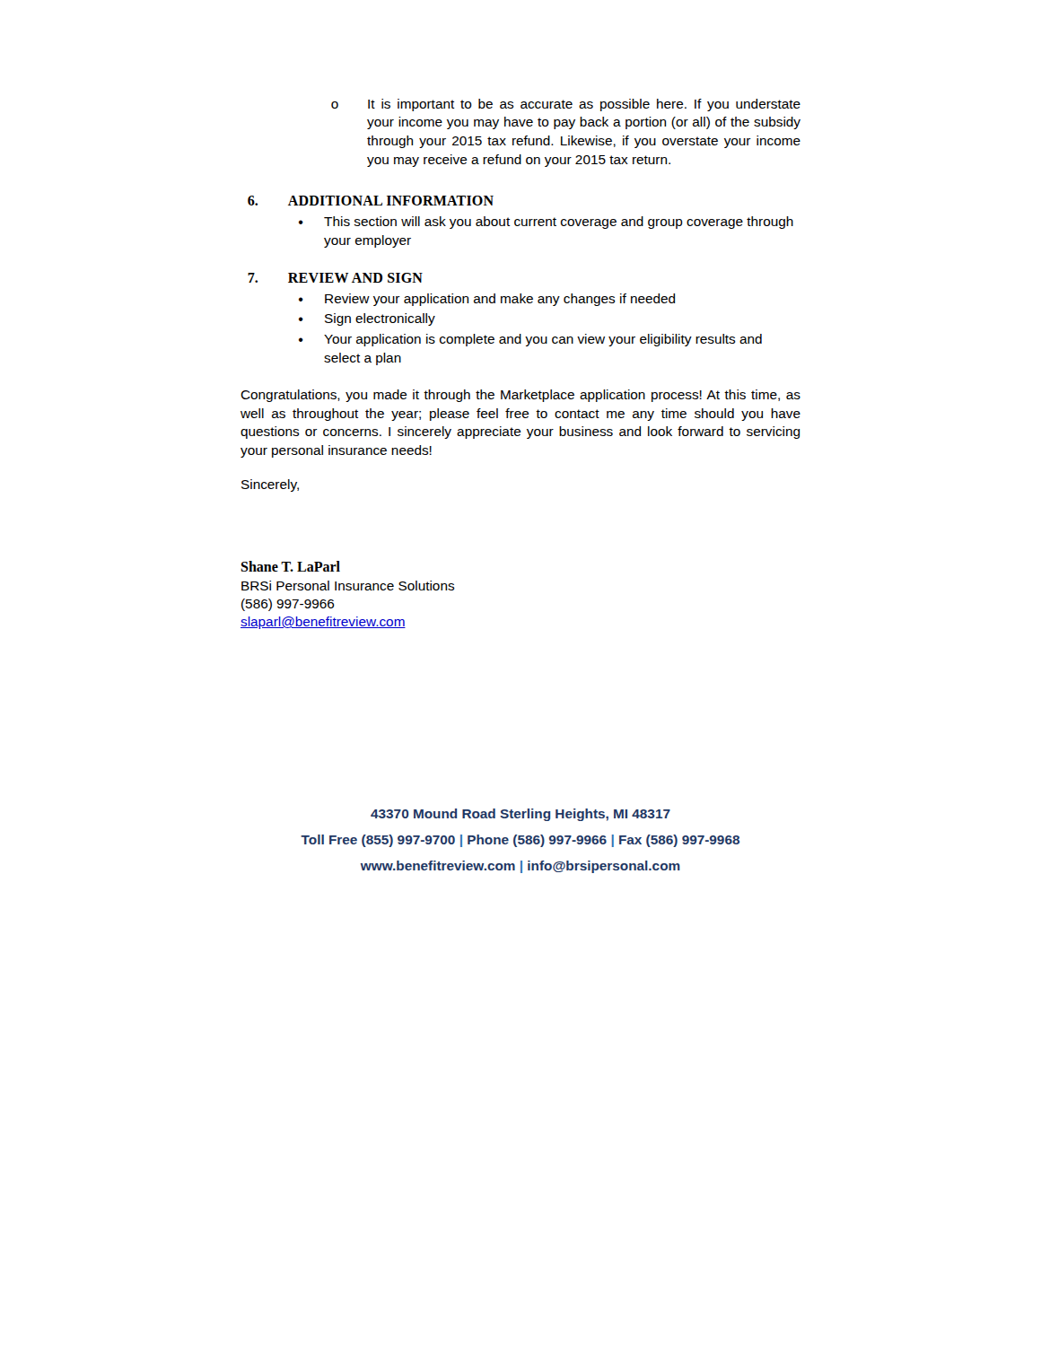o
It is important to be as accurate as possible here. If you understate your income you may have to pay back a portion (or all) of the subsidy through your 2015 tax refund. Likewise, if you overstate your income you may receive a refund on your 2015 tax return.
6. ADDITIONAL INFORMATION
This section will ask you about current coverage and group coverage through your employer
7. REVIEW AND SIGN
Review your application and make any changes if needed
Sign electronically
Your application is complete and you can view your eligibility results and select a plan
Congratulations, you made it through the Marketplace application process! At this time, as well as throughout the year; please feel free to contact me any time should you have questions or concerns. I sincerely appreciate your business and look forward to servicing your personal insurance needs!
Sincerely,
Shane T. LaParl
BRSi Personal Insurance Solutions
(586) 997-9966
slaparl@benefitreview.com
43370 Mound Road Sterling Heights, MI 48317
Toll Free (855) 997-9700 | Phone (586) 997-9966 | Fax (586) 997-9968
www.benefitreview.com | info@brsipersonal.com